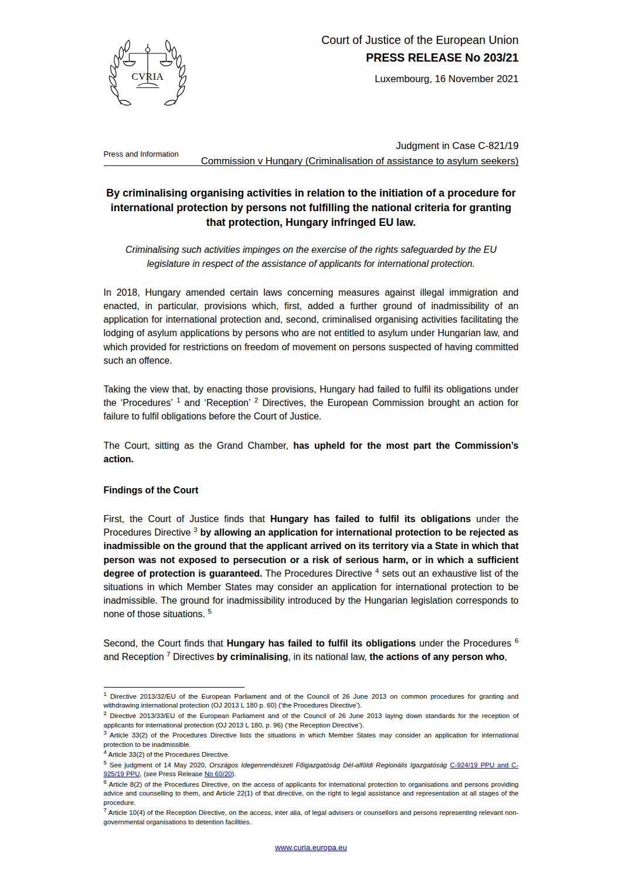CVRIA
Court of Justice of the European Union
PRESS RELEASE No 203/21
Luxembourg, 16 November 2021
Judgment in Case C-821/19 Commission v Hungary (Criminalisation of assistance to asylum seekers)
Press and Information
By criminalising organising activities in relation to the initiation of a procedure for international protection by persons not fulfilling the national criteria for granting that protection, Hungary infringed EU law.
Criminalising such activities impinges on the exercise of the rights safeguarded by the EU legislature in respect of the assistance of applicants for international protection.
In 2018, Hungary amended certain laws concerning measures against illegal immigration and enacted, in particular, provisions which, first, added a further ground of inadmissibility of an application for international protection and, second, criminalised organising activities facilitating the lodging of asylum applications by persons who are not entitled to asylum under Hungarian law, and which provided for restrictions on freedom of movement on persons suspected of having committed such an offence.
Taking the view that, by enacting those provisions, Hungary had failed to fulfil its obligations under the ‘Procedures’ 1 and ‘Reception’ 2 Directives, the European Commission brought an action for failure to fulfil obligations before the Court of Justice.
The Court, sitting as the Grand Chamber, has upheld for the most part the Commission’s action.
Findings of the Court
First, the Court of Justice finds that Hungary has failed to fulfil its obligations under the Procedures Directive 3 by allowing an application for international protection to be rejected as inadmissible on the ground that the applicant arrived on its territory via a State in which that person was not exposed to persecution or a risk of serious harm, or in which a sufficient degree of protection is guaranteed. The Procedures Directive 4 sets out an exhaustive list of the situations in which Member States may consider an application for international protection to be inadmissible. The ground for inadmissibility introduced by the Hungarian legislation corresponds to none of those situations. 5
Second, the Court finds that Hungary has failed to fulfil its obligations under the Procedures 6 and Reception 7 Directives by criminalising, in its national law, the actions of any person who,
1 Directive 2013/32/EU of the European Parliament and of the Council of 26 June 2013 on common procedures for granting and withdrawing international protection (OJ 2013 L 180 p. 60) (‘the Procedures Directive’).
2 Directive 2013/33/EU of the European Parliament and of the Council of 26 June 2013 laying down standards for the reception of applicants for international protection (OJ 2013 L 180, p. 96) (‘the Reception Directive’).
3 Article 33(2) of the Procedures Directive lists the situations in which Member States may consider an application for international protection to be inadmissible.
4 Article 33(2) of the Procedures Directive.
5 See judgment of 14 May 2020, Országos Idegenrendészeti Főigazgatóság Dél-alföldi Regionális Igazgatóság C-924/19 PPU and C-925/19 PPU, (see Press Release No 60/20).
6 Article 8(2) of the Procedures Directive, on the access of applicants for international protection to organisations and persons providing advice and counselling to them, and Article 22(1) of that directive, on the right to legal assistance and representation at all stages of the procedure.
7 Article 10(4) of the Reception Directive, on the access, inter alia, of legal advisers or counsellors and persons representing relevant non-governmental organisations to detention facilities.
www.curia.europa.eu